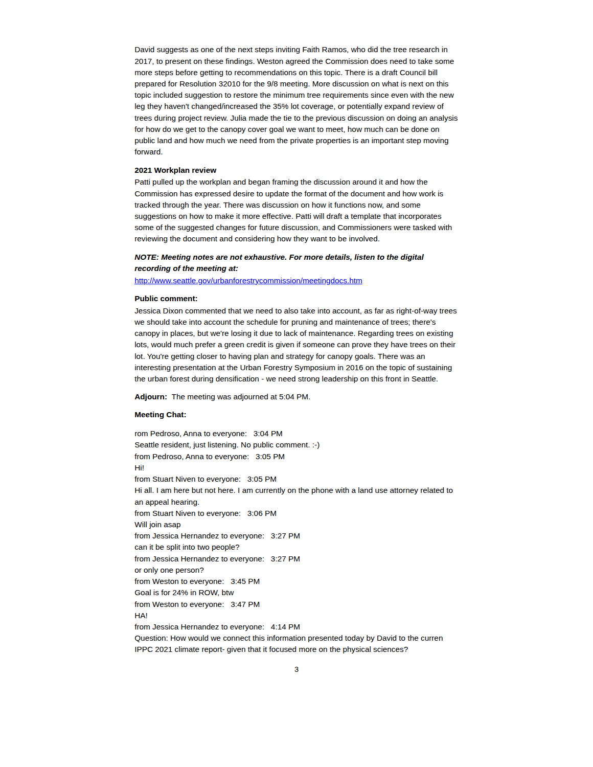David suggests as one of the next steps inviting Faith Ramos, who did the tree research in 2017, to present on these findings. Weston agreed the Commission does need to take some more steps before getting to recommendations on this topic. There is a draft Council bill prepared for Resolution 32010 for the 9/8 meeting. More discussion on what is next on this topic included suggestion to restore the minimum tree requirements since even with the new leg they haven't changed/increased the 35% lot coverage, or potentially expand review of trees during project review. Julia made the tie to the previous discussion on doing an analysis for how do we get to the canopy cover goal we want to meet, how much can be done on public land and how much we need from the private properties is an important step moving forward.
2021 Workplan review
Patti pulled up the workplan and began framing the discussion around it and how the Commission has expressed desire to update the format of the document and how work is tracked through the year. There was discussion on how it functions now, and some suggestions on how to make it more effective. Patti will draft a template that incorporates some of the suggested changes for future discussion, and Commissioners were tasked with reviewing the document and considering how they want to be involved.
NOTE: Meeting notes are not exhaustive. For more details, listen to the digital recording of the meeting at:
http://www.seattle.gov/urbanforestrycommission/meetingdocs.htm
Public comment:
Jessica Dixon commented that we need to also take into account, as far as right-of-way trees we should take into account the schedule for pruning and maintenance of trees; there's canopy in places, but we're losing it due to lack of maintenance. Regarding trees on existing lots, would much prefer a green credit is given if someone can prove they have trees on their lot. You're getting closer to having plan and strategy for canopy goals. There was an interesting presentation at the Urban Forestry Symposium in 2016 on the topic of sustaining the urban forest during densification - we need strong leadership on this front in Seattle.
Adjourn: The meeting was adjourned at 5:04 PM.
Meeting Chat:
rom Pedroso, Anna to everyone: 3:04 PM
Seattle resident, just listening. No public comment. :-)
from Pedroso, Anna to everyone: 3:05 PM
Hi!
from Stuart Niven to everyone: 3:05 PM
Hi all. I am here but not here. I am currently on the phone with a land use attorney related to an appeal hearing.
from Stuart Niven to everyone: 3:06 PM
Will join asap
from Jessica Hernandez to everyone: 3:27 PM
can it be split into two people?
from Jessica Hernandez to everyone: 3:27 PM
or only one person?
from Weston to everyone: 3:45 PM
Goal is for 24% in ROW, btw
from Weston to everyone: 3:47 PM
HA!
from Jessica Hernandez to everyone: 4:14 PM
Question: How would we connect this information presented today by David to the curren IPPC 2021 climate report- given that it focused more on the physical sciences?
3